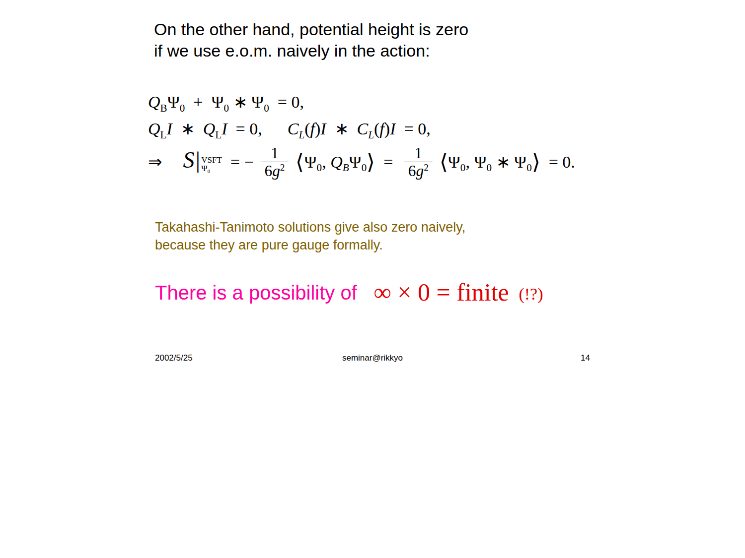On the other hand, potential height is zero
if we use e.o.m. naively in the action:
QBΨ0 + Ψ0 ∗ Ψ0 = 0,
QLI ∗ QLI = 0, CL(f)I ∗ CL(f)I = 0,
⇒ S|VSFT Ψ0 = − 16g2 ⟨Ψ0, QBΨ0⟩ = 16g2 ⟨Ψ0, Ψ0 ∗ Ψ0⟩ = 0.
Takahashi-Tanimoto solutions give also zero naively,
because they are pure gauge formally.
There is a possibility of ∞ × 0 = finite (!?)
2002/5/25 seminar@rikkyo 14